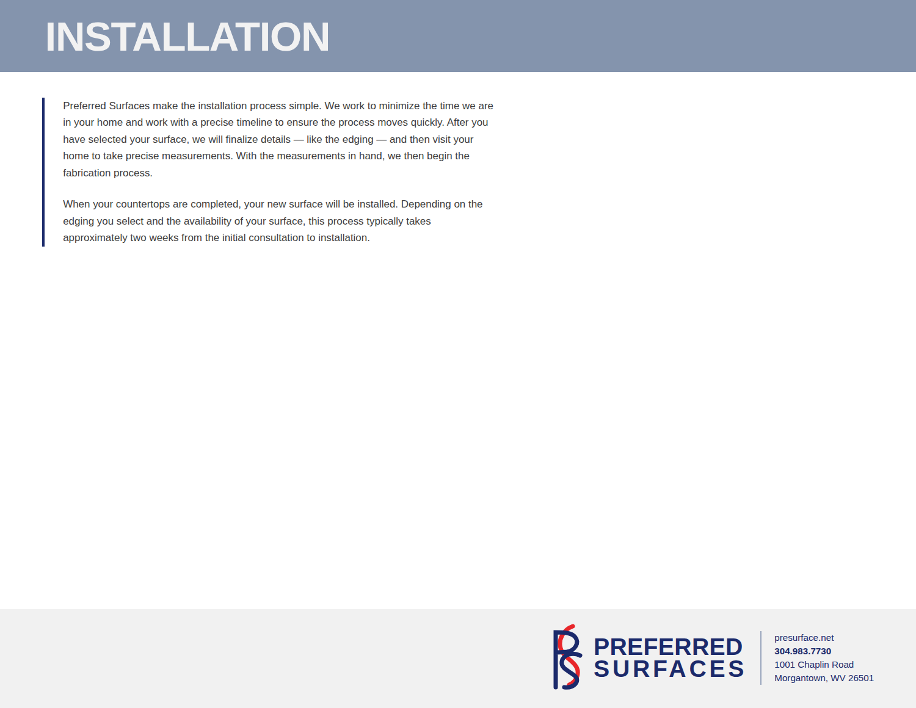INSTALLATION
Preferred Surfaces make the installation process simple. We work to minimize the time we are in your home and work with a precise timeline to ensure the process moves quickly. After you have selected your surface, we will finalize details — like the edging — and then visit your home to take precise measurements. With the measurements in hand, we then begin the fabrication process.
When your countertops are completed, your new surface will be installed. Depending on the edging you select and the availability of your surface, this process typically takes approximately two weeks from the initial consultation to installation.
PREFERRED SURFACES
presurface.net
304.983.7730
1001 Chaplin Road
Morgantown, WV 26501